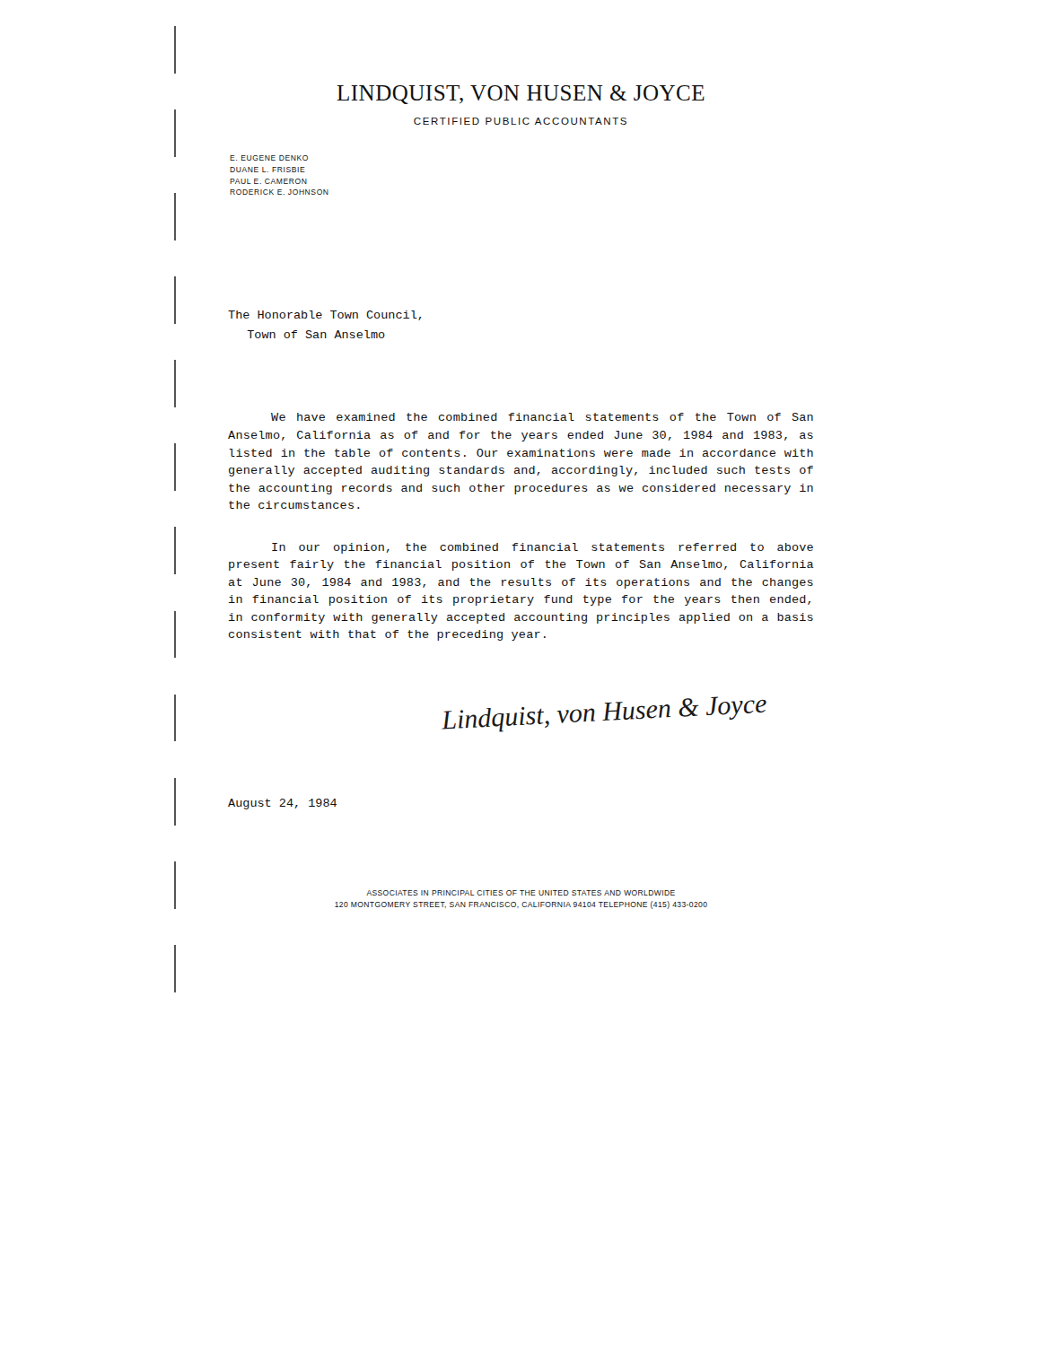LINDQUIST, VON HUSEN & JOYCE
CERTIFIED PUBLIC ACCOUNTANTS
E. EUGENE DENKO
DUANE L. FRISBIE
PAUL E. CAMERON
RODERICK E. JOHNSON
The Honorable Town Council,
Town of San Anselmo
We have examined the combined financial statements of the Town of San Anselmo, California as of and for the years ended June 30, 1984 and 1983, as listed in the table of contents. Our examinations were made in accordance with generally accepted auditing standards and, accordingly, included such tests of the accounting records and such other procedures as we considered necessary in the circumstances.
In our opinion, the combined financial statements referred to above present fairly the financial position of the Town of San Anselmo, California at June 30, 1984 and 1983, and the results of its operations and the changes in financial position of its proprietary fund type for the years then ended, in conformity with generally accepted accounting principles applied on a basis consistent with that of the preceding year.
Lindquist, von Husen & Joyce
August 24, 1984
ASSOCIATES IN PRINCIPAL CITIES OF THE UNITED STATES AND WORLDWIDE
120 MONTGOMERY STREET, SAN FRANCISCO, CALIFORNIA 94104 TELEPHONE (415) 433-0200